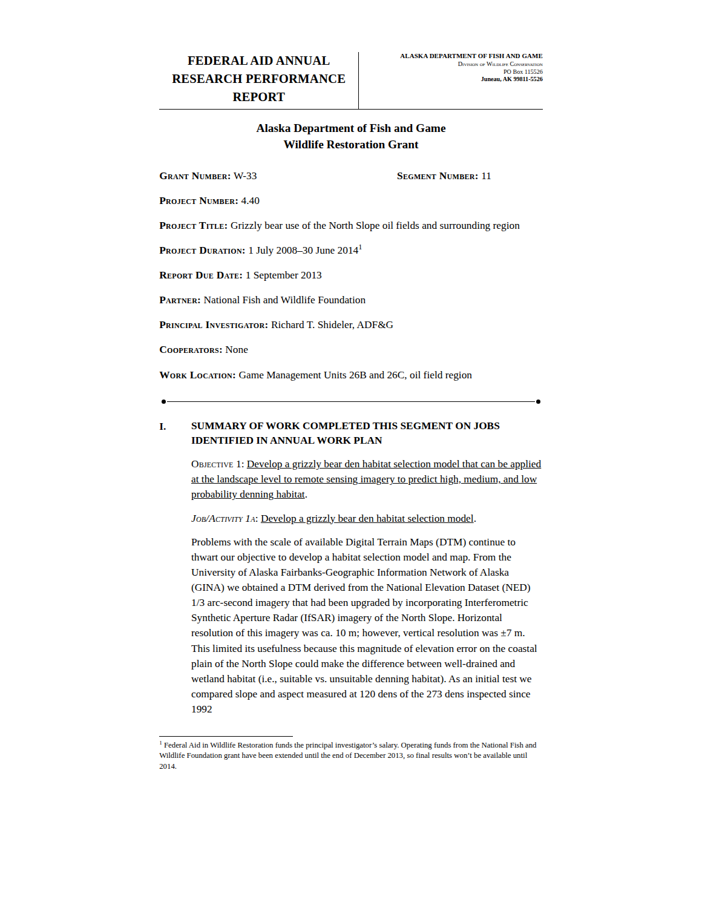FEDERAL AID ANNUAL
RESEARCH PERFORMANCE REPORT
ALASKA DEPARTMENT OF FISH AND GAME
Division of Wildlife Conservation
PO Box 115526
Juneau, AK 99811-5526
Alaska Department of Fish and Game
Wildlife Restoration Grant
Grant Number: W-33
Segment Number: 11
Project Number: 4.40
Project Title: Grizzly bear use of the North Slope oil fields and surrounding region
Project Duration: 1 July 2008–30 June 20141
Report Due Date: 1 September 2013
Partner: National Fish and Wildlife Foundation
Principal Investigator: Richard T. Shideler, ADF&G
Cooperators: None
Work Location: Game Management Units 26B and 26C, oil field region
I.
SUMMARY OF WORK COMPLETED THIS SEGMENT ON JOBS IDENTIFIED IN ANNUAL WORK PLAN
Objective 1: Develop a grizzly bear den habitat selection model that can be applied at the landscape level to remote sensing imagery to predict high, medium, and low probability denning habitat.
Job/Activity 1a: Develop a grizzly bear den habitat selection model.
Problems with the scale of available Digital Terrain Maps (DTM) continue to thwart our objective to develop a habitat selection model and map. From the University of Alaska Fairbanks-Geographic Information Network of Alaska (GINA) we obtained a DTM derived from the National Elevation Dataset (NED) 1/3 arc-second imagery that had been upgraded by incorporating Interferometric Synthetic Aperture Radar (IfSAR) imagery of the North Slope. Horizontal resolution of this imagery was ca. 10 m; however, vertical resolution was ±7 m. This limited its usefulness because this magnitude of elevation error on the coastal plain of the North Slope could make the difference between well-drained and wetland habitat (i.e., suitable vs. unsuitable denning habitat). As an initial test we compared slope and aspect measured at 120 dens of the 273 dens inspected since 1992
1 Federal Aid in Wildlife Restoration funds the principal investigator’s salary. Operating funds from the National Fish and Wildlife Foundation grant have been extended until the end of December 2013, so final results won’t be available until 2014.